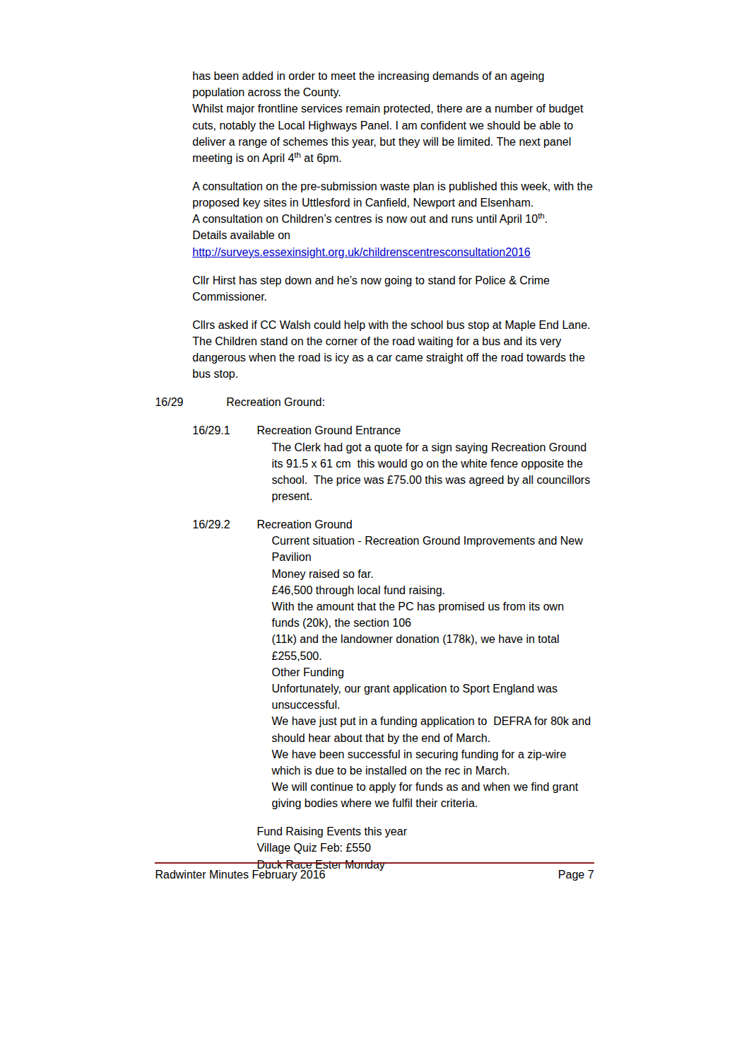has been added in order to meet the increasing demands of an ageing population across the County.
Whilst major frontline services remain protected, there are a number of budget cuts, notably the Local Highways Panel. I am confident we should be able to deliver a range of schemes this year, but they will be limited. The next panel meeting is on April 4th at 6pm.
A consultation on the pre-submission waste plan is published this week, with the proposed key sites in Uttlesford in Canfield, Newport and Elsenham.
A consultation on Children’s centres is now out and runs until April 10th.
Details available on
http://surveys.essexinsight.org.uk/childrenscentresconsultation2016
Cllr Hirst has step down and he’s now going to stand for Police & Crime Commissioner.
Cllrs asked if CC Walsh could help with the school bus stop at Maple End Lane.
The Children stand on the corner of the road waiting for a bus and its very dangerous when the road is icy as a car came straight off the road towards the bus stop.
16/29
Recreation Ground:
16/29.1
Recreation Ground Entrance
The Clerk had got a quote for a sign saying Recreation Ground its 91.5 x 61 cm this would go on the white fence opposite the school. The price was £75.00 this was agreed by all councillors present.
16/29.2
Recreation Ground
Current situation - Recreation Ground Improvements and New Pavilion
Money raised so far.
£46,500 through local fund raising.
With the amount that the PC has promised us from its own funds (20k), the section 106
(11k) and the landowner donation (178k), we have in total £255,500.
Other Funding
Unfortunately, our grant application to Sport England was unsuccessful.
We have just put in a funding application to DEFRA for 80k and should hear about that by the end of March.
We have been successful in securing funding for a zip-wire which is due to be installed on the rec in March.
We will continue to apply for funds as and when we find grant giving bodies where we fulfil their criteria.
Fund Raising Events this year
Village Quiz Feb: £550
Duck Race Ester Monday
Radwinter Minutes February 2016 Page 7